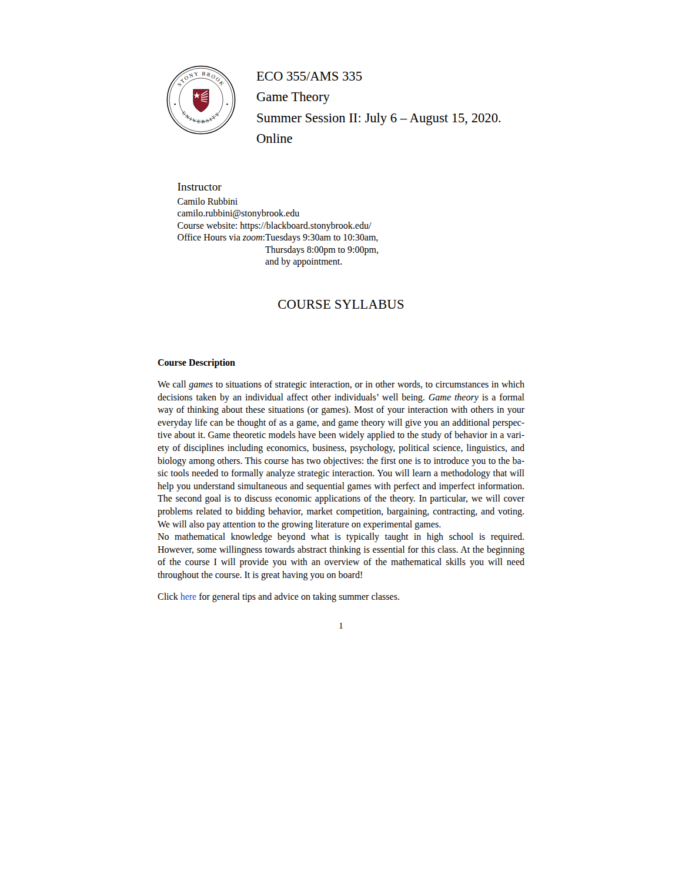STONY BROOK UNIVERSITY
ECO 355/AMS 335
Game Theory
Summer Session II: July 6 – August 15, 2020.
Online
Instructor
Camilo Rubbini
camilo.rubbini@stonybrook.edu
Course website: https://blackboard.stonybrook.edu/
| Office Hours via zoom : | Tuesdays 9:30am to 10:30am, |
| | Thursdays 8:00pm to 9:00pm, |
| | and by appointment. |
COURSE SYLLABUS
Course Description
We call games to situations of strategic interaction, or in other words, to circumstances in which decisions taken by an individual affect other individuals’ well being. Game theory is a formal way of thinking about these situations (or games). Most of your interaction with others in your everyday life can be thought of as a game, and game theory will give you an additional perspective about it. Game theoretic models have been widely applied to the study of behavior in a variety of disciplines including economics, business, psychology, political science, linguistics, and biology among others. This course has two objectives: the first one is to introduce you to the basic tools needed to formally analyze strategic interaction. You will learn a methodology that will help you understand simultaneous and sequential games with perfect and imperfect information. The second goal is to discuss economic applications of the theory. In particular, we will cover problems related to bidding behavior, market competition, bargaining, contracting, and voting. We will also pay attention to the growing literature on experimental games.
No mathematical knowledge beyond what is typically taught in high school is required. However, some willingness towards abstract thinking is essential for this class. At the beginning of the course I will provide you with an overview of the mathematical skills you will need throughout the course. It is great having you on board!
Click here for general tips and advice on taking summer classes.
1